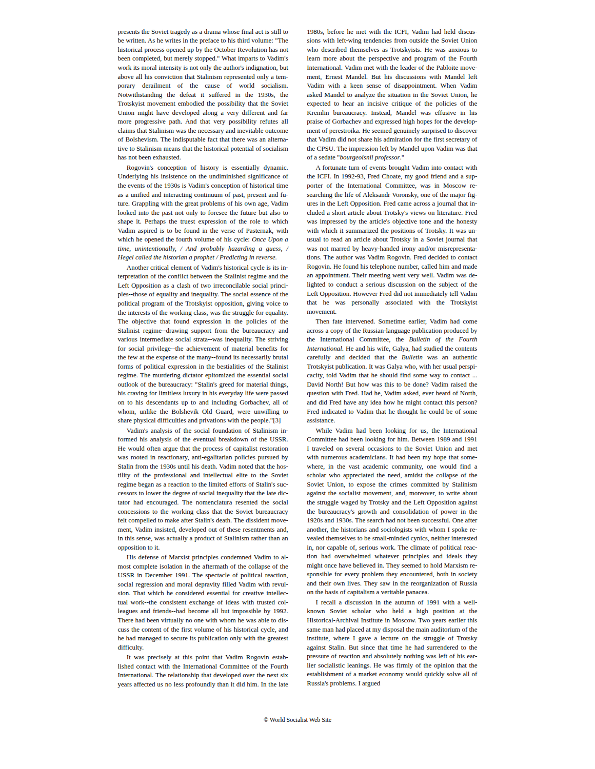presents the Soviet tragedy as a drama whose final act is still to be written. As he writes in the preface to his third volume: "The historical process opened up by the October Revolution has not been completed, but merely stopped." What imparts to Vadim's work its moral intensity is not only the author's indignation, but above all his conviction that Stalinism represented only a temporary derailment of the cause of world socialism. Notwithstanding the defeat it suffered in the 1930s, the Trotskyist movement embodied the possibility that the Soviet Union might have developed along a very different and far more progressive path. And that very possibility refutes all claims that Stalinism was the necessary and inevitable outcome of Bolshevism. The indisputable fact that there was an alternative to Stalinism means that the historical potential of socialism has not been exhausted.
Rogovin's conception of history is essentially dynamic. Underlying his insistence on the undiminished significance of the events of the 1930s is Vadim's conception of historical time as a unified and interacting continuum of past, present and future. Grappling with the great problems of his own age, Vadim looked into the past not only to foresee the future but also to shape it. Perhaps the truest expression of the role to which Vadim aspired is to be found in the verse of Pasternak, with which he opened the fourth volume of his cycle: Once Upon a time, unintentionally, / And probably hazarding a guess, / Hegel called the historian a prophet / Predicting in reverse.
Another critical element of Vadim's historical cycle is its interpretation of the conflict between the Stalinist regime and the Left Opposition as a clash of two irreconcilable social principles--those of equality and inequality. The social essence of the political program of the Trotskyist opposition, giving voice to the interests of the working class, was the struggle for equality. The objective that found expression in the policies of the Stalinist regime--drawing support from the bureaucracy and various intermediate social strata--was inequality. The striving for social privilege--the achievement of material benefits for the few at the expense of the many--found its necessarily brutal forms of political expression in the bestialities of the Stalinist regime. The murdering dictator epitomized the essential social outlook of the bureaucracy: "Stalin's greed for material things, his craving for limitless luxury in his everyday life were passed on to his descendants up to and including Gorbachev, all of whom, unlike the Bolshevik Old Guard, were unwilling to share physical difficulties and privations with the people."[3]
Vadim's analysis of the social foundation of Stalinism informed his analysis of the eventual breakdown of the USSR. He would often argue that the process of capitalist restoration was rooted in reactionary, anti-egalitarian policies pursued by Stalin from the 1930s until his death. Vadim noted that the hostility of the professional and intellectual elite to the Soviet regime began as a reaction to the limited efforts of Stalin's successors to lower the degree of social inequality that the late dictator had encouraged. The nomenclatura resented the social concessions to the working class that the Soviet bureaucracy felt compelled to make after Stalin's death. The dissident movement, Vadim insisted, developed out of these resentments and, in this sense, was actually a product of Stalinism rather than an opposition to it.
His defense of Marxist principles condemned Vadim to almost complete isolation in the aftermath of the collapse of the USSR in December 1991. The spectacle of political reaction, social regression and moral depravity filled Vadim with revulsion. That which he considered essential for creative intellectual work--the consistent exchange of ideas with trusted colleagues and friends--had become all but impossible by 1992. There had been virtually no one with whom he was able to discuss the content of the first volume of his historical cycle, and he had managed to secure its publication only with the greatest difficulty.
It was precisely at this point that Vadim Rogovin established contact with the International Committee of the Fourth International. The relationship that developed over the next six years affected us no less profoundly than it did him. In the late 1980s, before he met with the ICFI, Vadim had held discussions with left-wing tendencies from outside the Soviet Union who described themselves as Trotskyists. He was anxious to learn more about the perspective and program of the Fourth International. Vadim met with the leader of the Pabloite movement, Ernest Mandel. But his discussions with Mandel left Vadim with a keen sense of disappointment. When Vadim asked Mandel to analyze the situation in the Soviet Union, he expected to hear an incisive critique of the policies of the Kremlin bureaucracy. Instead, Mandel was effusive in his praise of Gorbachev and expressed high hopes for the development of perestroika. He seemed genuinely surprised to discover that Vadim did not share his admiration for the first secretary of the CPSU. The impression left by Mandel upon Vadim was that of a sedate "bourgeoisnii professor."
A fortunate turn of events brought Vadim into contact with the ICFI. In 1992-93, Fred Choate, my good friend and a supporter of the International Committee, was in Moscow researching the life of Aleksandr Voronsky, one of the major figures in the Left Opposition. Fred came across a journal that included a short article about Trotsky's views on literature. Fred was impressed by the article's objective tone and the honesty with which it summarized the positions of Trotsky. It was unusual to read an article about Trotsky in a Soviet journal that was not marred by heavy-handed irony and/or misrepresentations. The author was Vadim Rogovin. Fred decided to contact Rogovin. He found his telephone number, called him and made an appointment. Their meeting went very well. Vadim was delighted to conduct a serious discussion on the subject of the Left Opposition. However Fred did not immediately tell Vadim that he was personally associated with the Trotskyist movement.
Then fate intervened. Sometime earlier, Vadim had come across a copy of the Russian-language publication produced by the International Committee, the Bulletin of the Fourth International. He and his wife, Galya, had studied the contents carefully and decided that the Bulletin was an authentic Trotskyist publication. It was Galya who, with her usual perspicacity, told Vadim that he should find some way to contact ... David North! But how was this to be done? Vadim raised the question with Fred. Had he, Vadim asked, ever heard of North, and did Fred have any idea how he might contact this person? Fred indicated to Vadim that he thought he could be of some assistance.
While Vadim had been looking for us, the International Committee had been looking for him. Between 1989 and 1991 I traveled on several occasions to the Soviet Union and met with numerous academicians. It had been my hope that somewhere, in the vast academic community, one would find a scholar who appreciated the need, amidst the collapse of the Soviet Union, to expose the crimes committed by Stalinism against the socialist movement, and, moreover, to write about the struggle waged by Trotsky and the Left Opposition against the bureaucracy's growth and consolidation of power in the 1920s and 1930s. The search had not been successful. One after another, the historians and sociologists with whom I spoke revealed themselves to be small-minded cynics, neither interested in, nor capable of, serious work. The climate of political reaction had overwhelmed whatever principles and ideals they might once have believed in. They seemed to hold Marxism responsible for every problem they encountered, both in society and their own lives. They saw in the reorganization of Russia on the basis of capitalism a veritable panacea.
I recall a discussion in the autumn of 1991 with a well-known Soviet scholar who held a high position at the Historical-Archival Institute in Moscow. Two years earlier this same man had placed at my disposal the main auditorium of the institute, where I gave a lecture on the struggle of Trotsky against Stalin. But since that time he had surrendered to the pressure of reaction and absolutely nothing was left of his earlier socialistic leanings. He was firmly of the opinion that the establishment of a market economy would quickly solve all of Russia's problems. I argued
© World Socialist Web Site